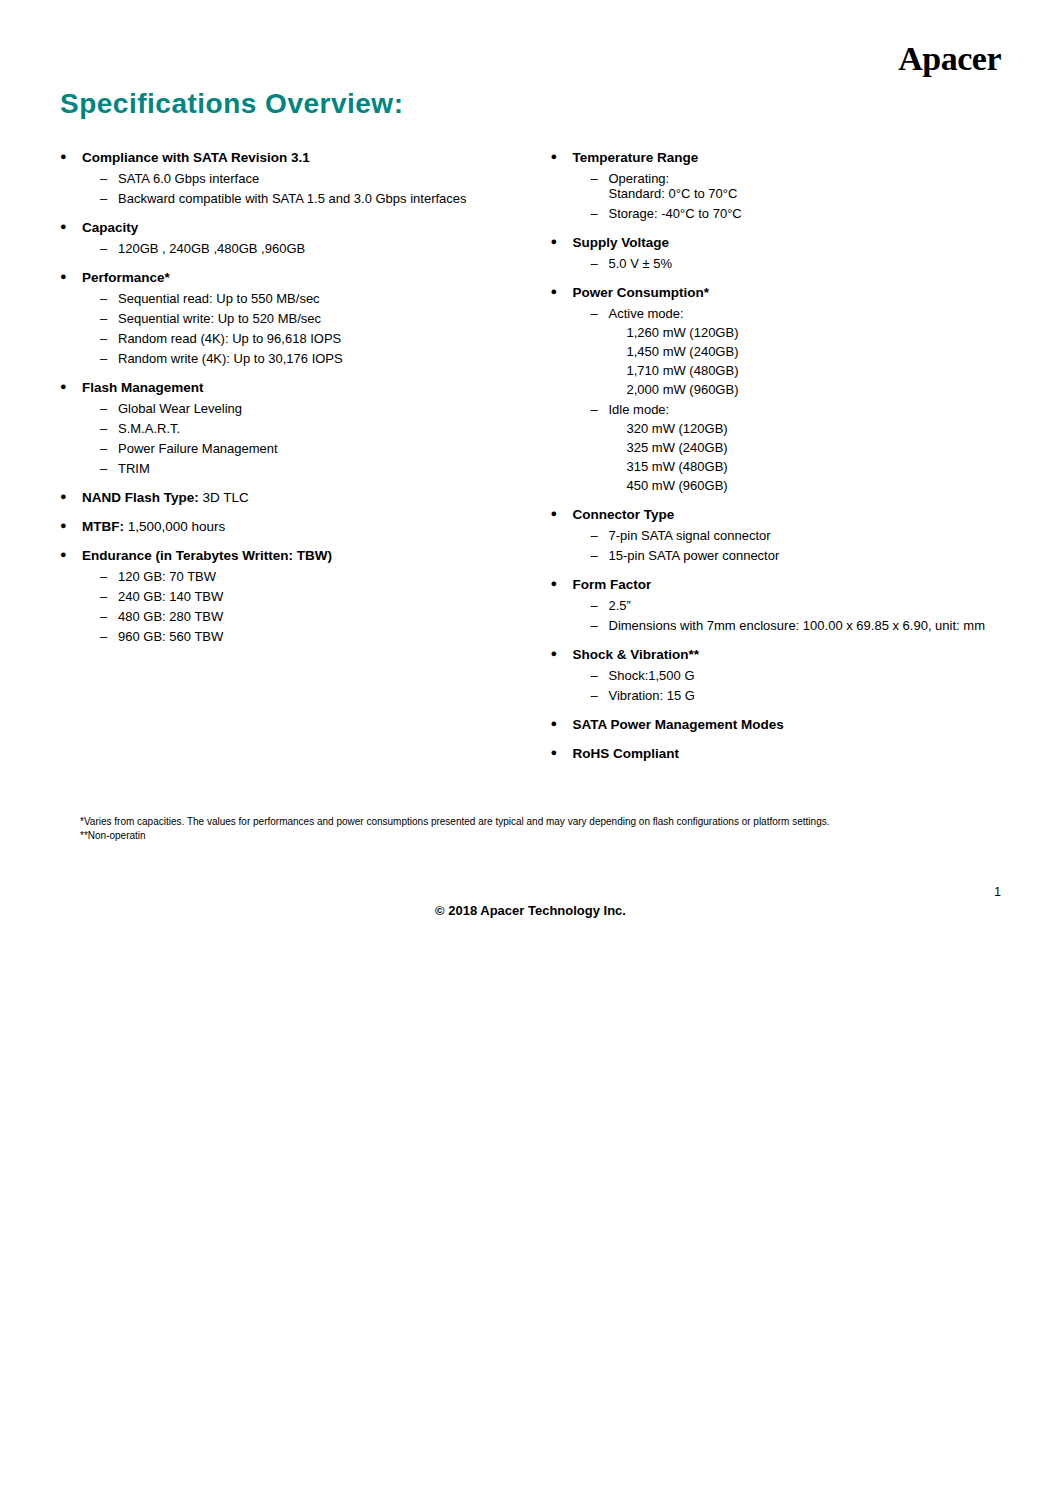Apacer
Specifications Overview:
Compliance with SATA Revision 3.1
SATA 6.0 Gbps interface
Backward compatible with SATA 1.5 and 3.0 Gbps interfaces
Capacity
120GB , 240GB ,480GB ,960GB
Performance*
Sequential read: Up to 550 MB/sec
Sequential write: Up to 520 MB/sec
Random read (4K): Up to 96,618 IOPS
Random write (4K): Up to 30,176 IOPS
Flash Management
Global Wear Leveling
S.M.A.R.T.
Power Failure Management
TRIM
NAND Flash Type: 3D TLC
MTBF: 1,500,000 hours
Endurance (in Terabytes Written: TBW)
120 GB: 70 TBW
240 GB: 140 TBW
480 GB: 280 TBW
960 GB: 560 TBW
Temperature Range
Operating:
Standard: 0°C to 70°C
Storage: -40°C to 70°C
Supply Voltage
5.0 V ± 5%
Power Consumption*
Active mode:
1,260 mW (120GB)
1,450 mW (240GB)
1,710 mW (480GB)
2,000 mW (960GB)
Idle mode:
320 mW (120GB)
325 mW (240GB)
315 mW (480GB)
450 mW (960GB)
Connector Type
7-pin SATA signal connector
15-pin SATA power connector
Form Factor
2.5”
Dimensions with 7mm enclosure: 100.00 x 69.85 x 6.90, unit: mm
Shock & Vibration**
Shock:1,500 G
Vibration: 15 G
SATA Power Management Modes
RoHS Compliant
*Varies from capacities. The values for performances and power consumptions presented are typical and may vary depending on flash configurations or platform settings.
**Non-operatin
1 © 2018 Apacer Technology Inc.